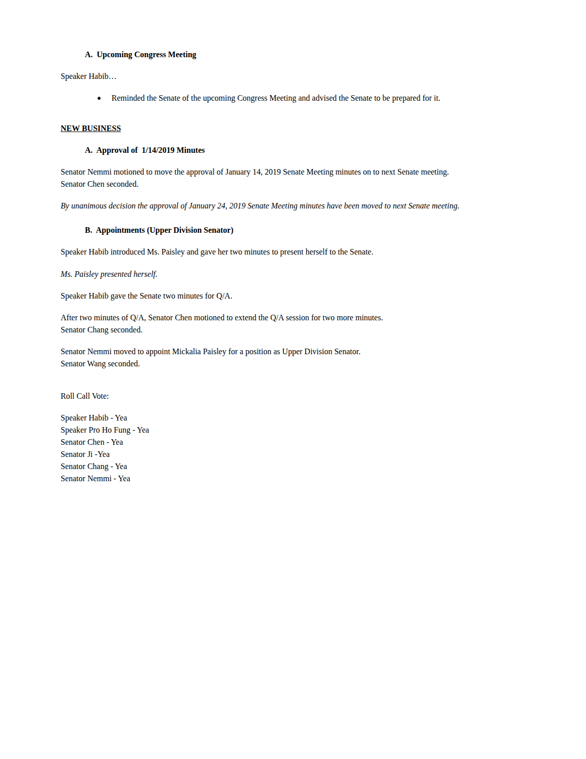A. Upcoming Congress Meeting
Speaker Habib…
Reminded the Senate of the upcoming Congress Meeting and advised the Senate to be prepared for it.
NEW BUSINESS
A. Approval of 1/14/2019 Minutes
Senator Nemmi motioned to move the approval of January 14, 2019 Senate Meeting minutes on to next Senate meeting.
Senator Chen seconded.
By unanimous decision the approval of January 24, 2019 Senate Meeting minutes have been moved to next Senate meeting.
B. Appointments (Upper Division Senator)
Speaker Habib introduced Ms. Paisley and gave her two minutes to present herself to the Senate.
Ms. Paisley presented herself.
Speaker Habib gave the Senate two minutes for Q/A.
After two minutes of Q/A, Senator Chen motioned to extend the Q/A session for two more minutes.
Senator Chang seconded.
Senator Nemmi moved to appoint Mickalia Paisley for a position as Upper Division Senator.
Senator Wang seconded.
Roll Call Vote:
Speaker Habib - Yea
Speaker Pro Ho Fung - Yea
Senator Chen - Yea
Senator Ji -Yea
Senator Chang - Yea
Senator Nemmi - Yea